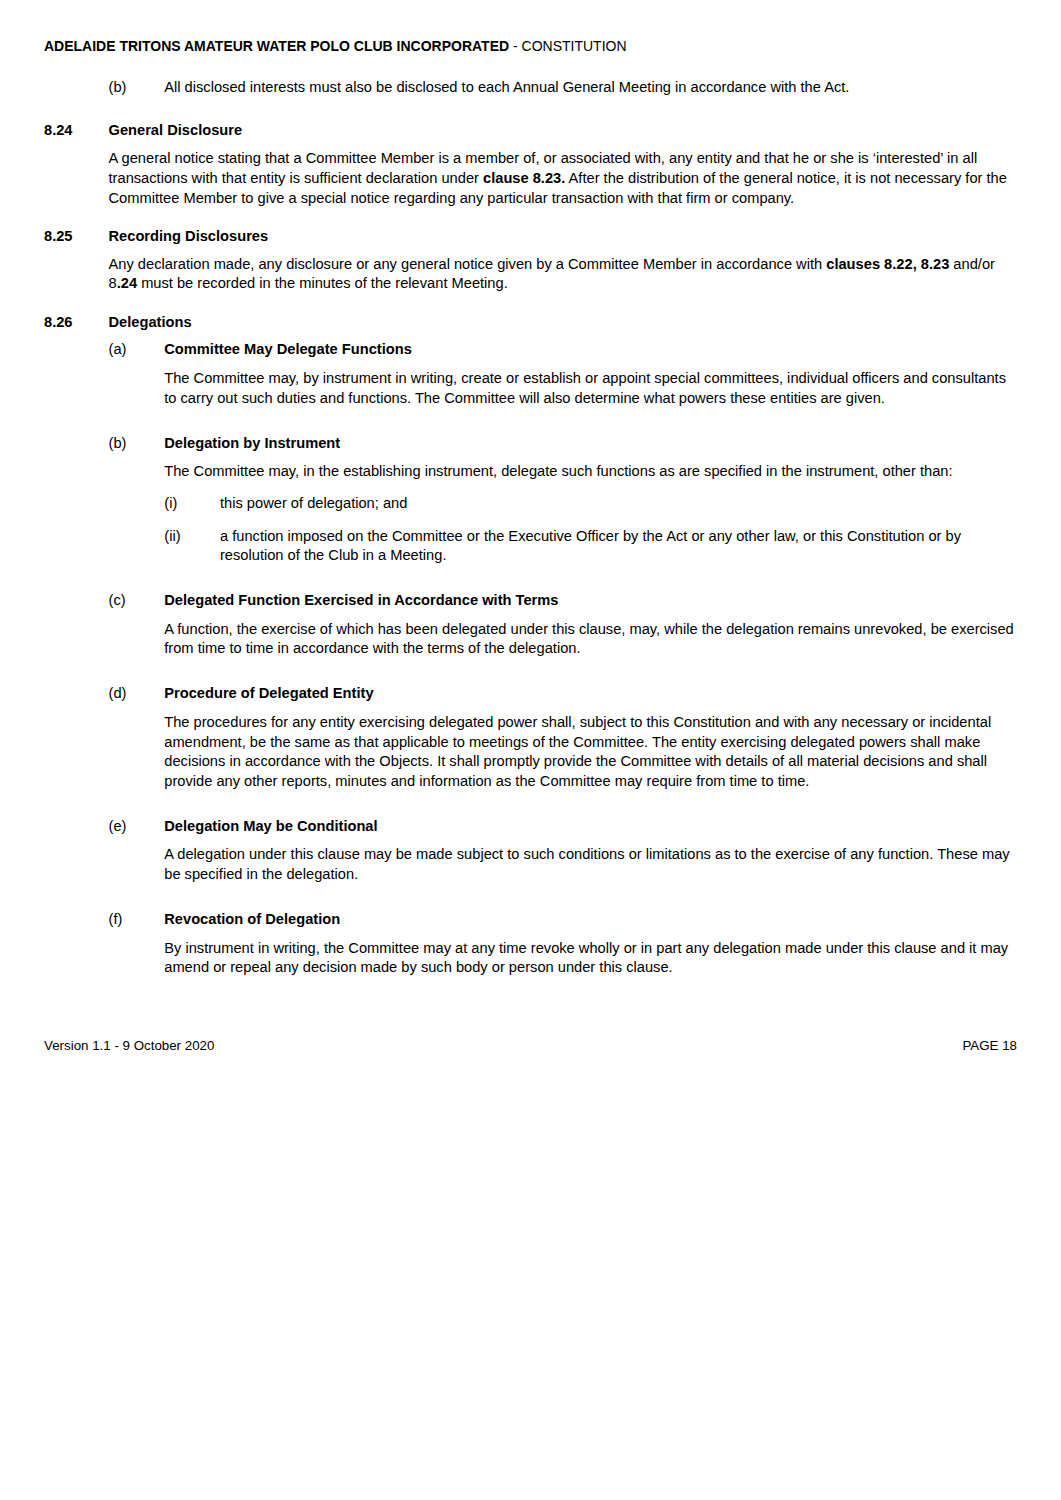ADELAIDE TRITONS AMATEUR WATER POLO CLUB INCORPORATED - CONSTITUTION
(b)
All disclosed interests must also be disclosed to each Annual General Meeting in accordance with the Act.
8.24 General Disclosure
A general notice stating that a Committee Member is a member of, or associated with, any entity and that he or she is ‘interested’ in all transactions with that entity is sufficient declaration under clause 8.23. After the distribution of the general notice, it is not necessary for the Committee Member to give a special notice regarding any particular transaction with that firm or company.
8.25 Recording Disclosures
Any declaration made, any disclosure or any general notice given by a Committee Member in accordance with clauses 8.22, 8.23 and/or 8.24 must be recorded in the minutes of the relevant Meeting.
8.26 Delegations
(a)
Committee May Delegate Functions
The Committee may, by instrument in writing, create or establish or appoint special committees, individual officers and consultants to carry out such duties and functions. The Committee will also determine what powers these entities are given.
(b)
Delegation by Instrument
The Committee may, in the establishing instrument, delegate such functions as are specified in the instrument, other than:
(i)
this power of delegation; and
(ii)
a function imposed on the Committee or the Executive Officer by the Act or any other law, or this Constitution or by resolution of the Club in a Meeting.
(c)
Delegated Function Exercised in Accordance with Terms
A function, the exercise of which has been delegated under this clause, may, while the delegation remains unrevoked, be exercised from time to time in accordance with the terms of the delegation.
(d)
Procedure of Delegated Entity
The procedures for any entity exercising delegated power shall, subject to this Constitution and with any necessary or incidental amendment, be the same as that applicable to meetings of the Committee. The entity exercising delegated powers shall make decisions in accordance with the Objects. It shall promptly provide the Committee with details of all material decisions and shall provide any other reports, minutes and information as the Committee may require from time to time.
(e)
Delegation May be Conditional
A delegation under this clause may be made subject to such conditions or limitations as to the exercise of any function. These may be specified in the delegation.
(f)
Revocation of Delegation
By instrument in writing, the Committee may at any time revoke wholly or in part any delegation made under this clause and it may amend or repeal any decision made by such body or person under this clause.
Version 1.1 - 9 October 2020 PAGE 18